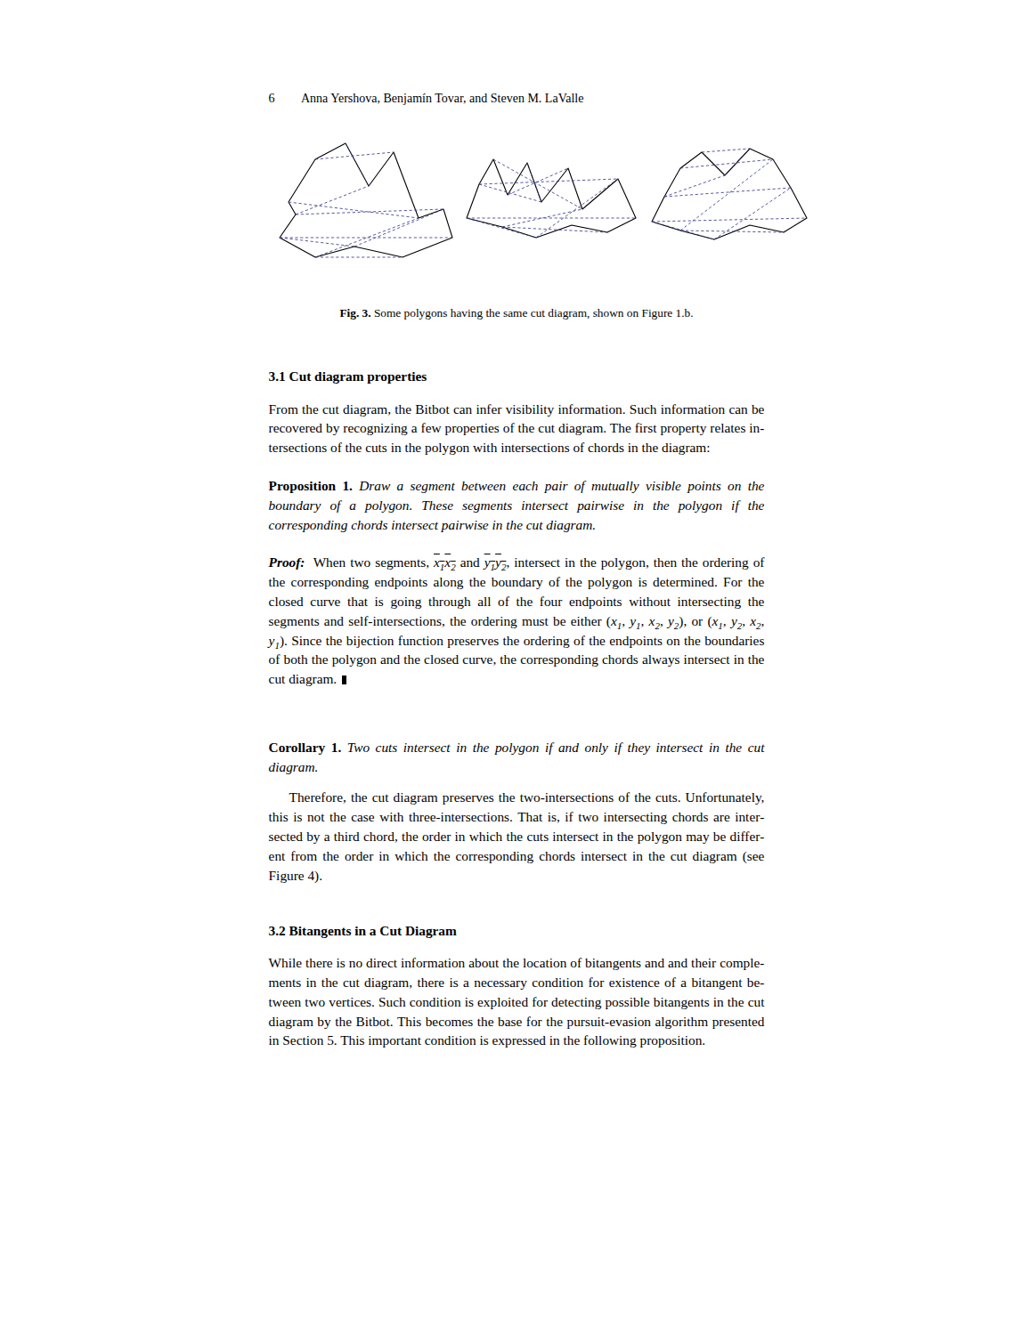6 Anna Yershova, Benjamín Tovar, and Steven M. LaValle
Fig. 3. Some polygons having the same cut diagram, shown on Figure 1.b.
3.1 Cut diagram properties
From the cut diagram, the Bitbot can infer visibility information. Such information can be recovered by recognizing a few properties of the cut diagram. The first property relates intersections of the cuts in the polygon with intersections of chords in the diagram:
Proposition 1. Draw a segment between each pair of mutually visible points on the boundary of a polygon. These segments intersect pairwise in the polygon if the corresponding chords intersect pairwise in the cut diagram.
Proof: When two segments, x1x2 and y1y2, intersect in the polygon, then the ordering of the corresponding endpoints along the boundary of the polygon is determined. For the closed curve that is going through all of the four endpoints without intersecting the segments and self-intersections, the ordering must be either (x1, y1, x2, y2), or (x1, y2, x2, y1). Since the bijection function preserves the ordering of the endpoints on the boundaries of both the polygon and the closed curve, the corresponding chords always intersect in the cut diagram.
Corollary 1. Two cuts intersect in the polygon if and only if they intersect in the cut diagram.
Therefore, the cut diagram preserves the two-intersections of the cuts. Unfortunately, this is not the case with three-intersections. That is, if two intersecting chords are intersected by a third chord, the order in which the cuts intersect in the polygon may be different from the order in which the corresponding chords intersect in the cut diagram (see Figure 4).
3.2 Bitangents in a Cut Diagram
While there is no direct information about the location of bitangents and and their complements in the cut diagram, there is a necessary condition for existence of a bitangent between two vertices. Such condition is exploited for detecting possible bitangents in the cut diagram by the Bitbot. This becomes the base for the pursuit-evasion algorithm presented in Section 5. This important condition is expressed in the following proposition.